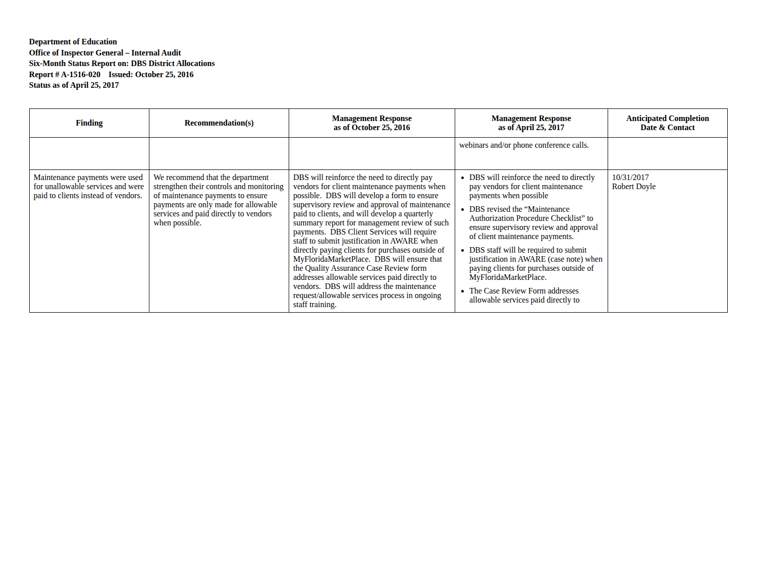Department of Education
Office of Inspector General – Internal Audit
Six-Month Status Report on: DBS District Allocations
Report # A-1516-020 Issued: October 25, 2016
Status as of April 25, 2017
| Finding | Recommendation(s) | Management Response as of October 25, 2016 | Management Response as of April 25, 2017 | Anticipated Completion Date & Contact |
| --- | --- | --- | --- | --- |
| | | | webinars and/or phone conference calls. | |
| Maintenance payments were used for unallowable services and were paid to clients instead of vendors. | We recommend that the department strengthen their controls and monitoring of maintenance payments to ensure payments are only made for allowable services and paid directly to vendors when possible. | DBS will reinforce the need to directly pay vendors for client maintenance payments when possible. DBS will develop a form to ensure supervisory review and approval of maintenance paid to clients, and will develop a quarterly summary report for management review of such payments. DBS Client Services will require staff to submit justification in AWARE when directly paying clients for purchases outside of MyFloridaMarketPlace. DBS will ensure that the Quality Assurance Case Review form addresses allowable services paid directly to vendors. DBS will address the maintenance request/allowable services process in ongoing staff training. | DBS will reinforce the need to directly pay vendors for client maintenance payments when possible DBS revised the “Maintenance Authorization Procedure Checklist” to ensure supervisory review and approval of client maintenance payments. DBS staff will be required to submit justification in AWARE (case note) when paying clients for purchases outside of MyFloridaMarketPlace. The Case Review Form addresses allowable services paid directly to | 10/31/2017 Robert Doyle |